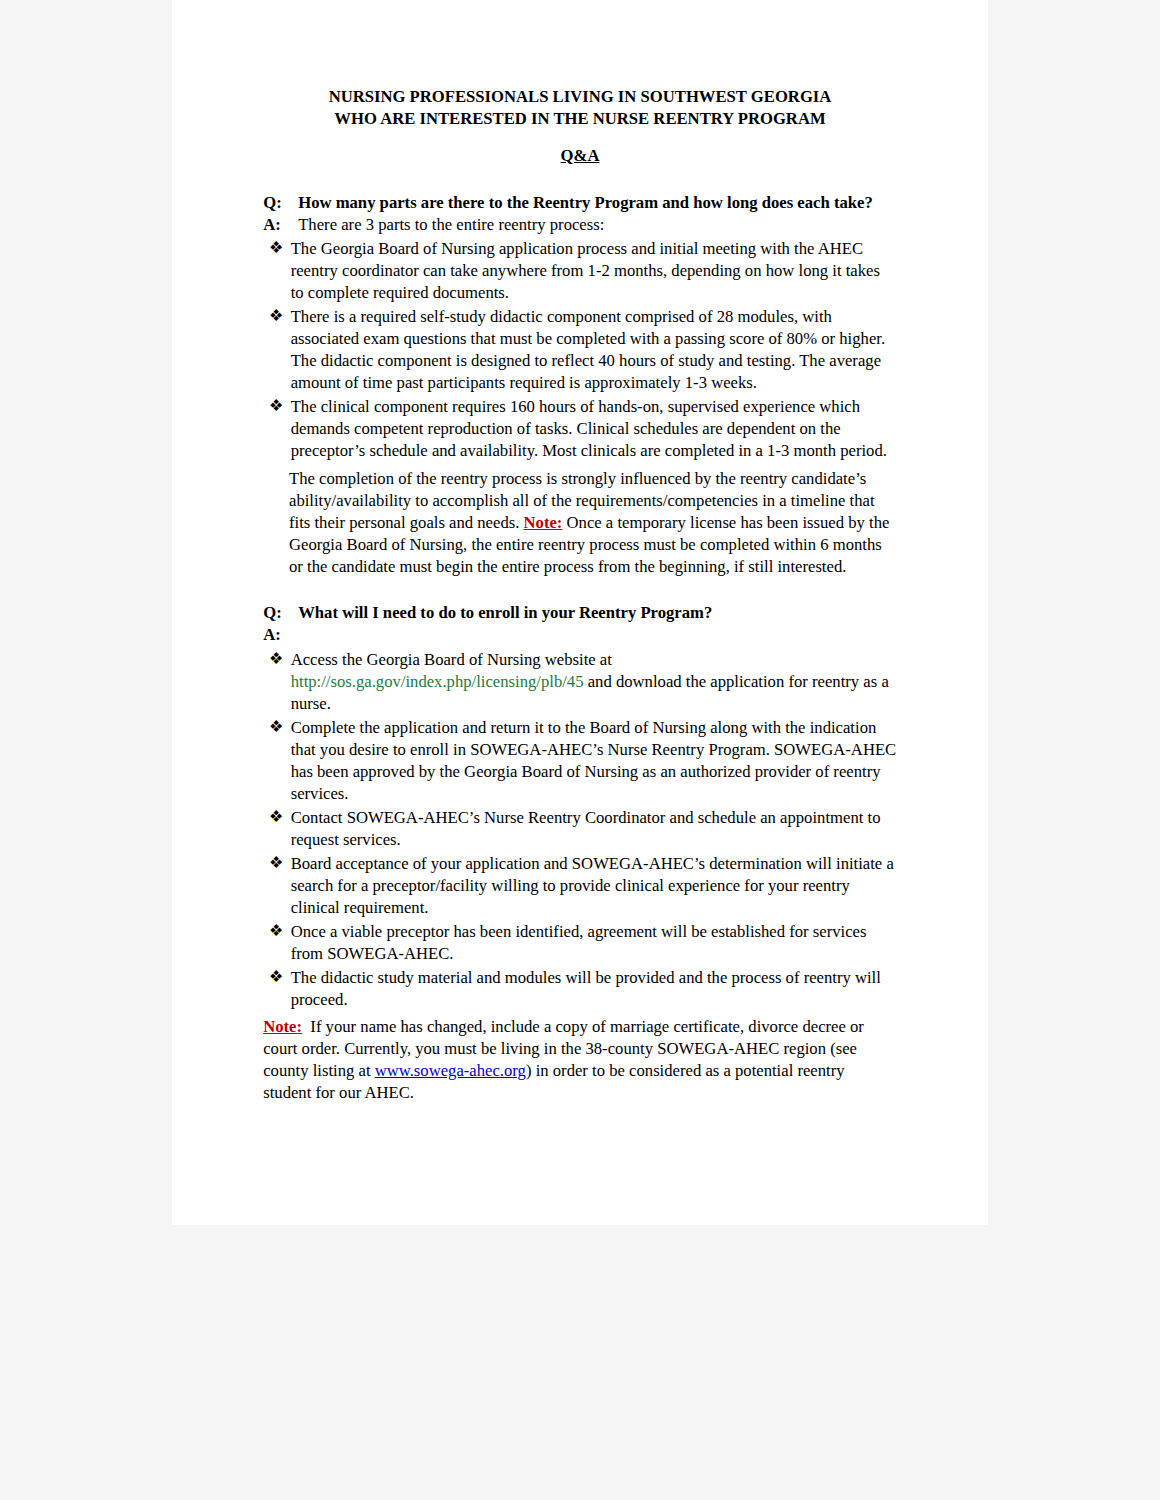NURSING PROFESSIONALS LIVING IN SOUTHWEST GEORGIA WHO ARE INTERESTED IN THE NURSE REENTRY PROGRAM
Q&A
| Q: | How many parts are there to the Reentry Program and how long does each take? |
| A: | There are 3 parts to the entire reentry process: |
The Georgia Board of Nursing application process and initial meeting with the AHEC reentry coordinator can take anywhere from 1-2 months, depending on how long it takes to complete required documents.
There is a required self-study didactic component comprised of 28 modules, with associated exam questions that must be completed with a passing score of 80% or higher. The didactic component is designed to reflect 40 hours of study and testing. The average amount of time past participants required is approximately 1-3 weeks.
The clinical component requires 160 hours of hands-on, supervised experience which demands competent reproduction of tasks. Clinical schedules are dependent on the preceptor’s schedule and availability. Most clinicals are completed in a 1-3 month period.
The completion of the reentry process is strongly influenced by the reentry candidate’s ability/availability to accomplish all of the requirements/competencies in a timeline that fits their personal goals and needs. Note: Once a temporary license has been issued by the Georgia Board of Nursing, the entire reentry process must be completed within 6 months or the candidate must begin the entire process from the beginning, if still interested.
| Q: | What will I need to do to enroll in your Reentry Program? |
| A: | |
Access the Georgia Board of Nursing website at http://sos.ga.gov/index.php/licensing/plb/45 and download the application for reentry as a nurse.
Complete the application and return it to the Board of Nursing along with the indication that you desire to enroll in SOWEGA-AHEC’s Nurse Reentry Program. SOWEGA-AHEC has been approved by the Georgia Board of Nursing as an authorized provider of reentry services.
Contact SOWEGA-AHEC’s Nurse Reentry Coordinator and schedule an appointment to request services.
Board acceptance of your application and SOWEGA-AHEC’s determination will initiate a search for a preceptor/facility willing to provide clinical experience for your reentry clinical requirement.
Once a viable preceptor has been identified, agreement will be established for services from SOWEGA-AHEC.
The didactic study material and modules will be provided and the process of reentry will proceed.
Note: If your name has changed, include a copy of marriage certificate, divorce decree or court order. Currently, you must be living in the 38-county SOWEGA-AHEC region (see county listing at www.sowega-ahec.org) in order to be considered as a potential reentry student for our AHEC.